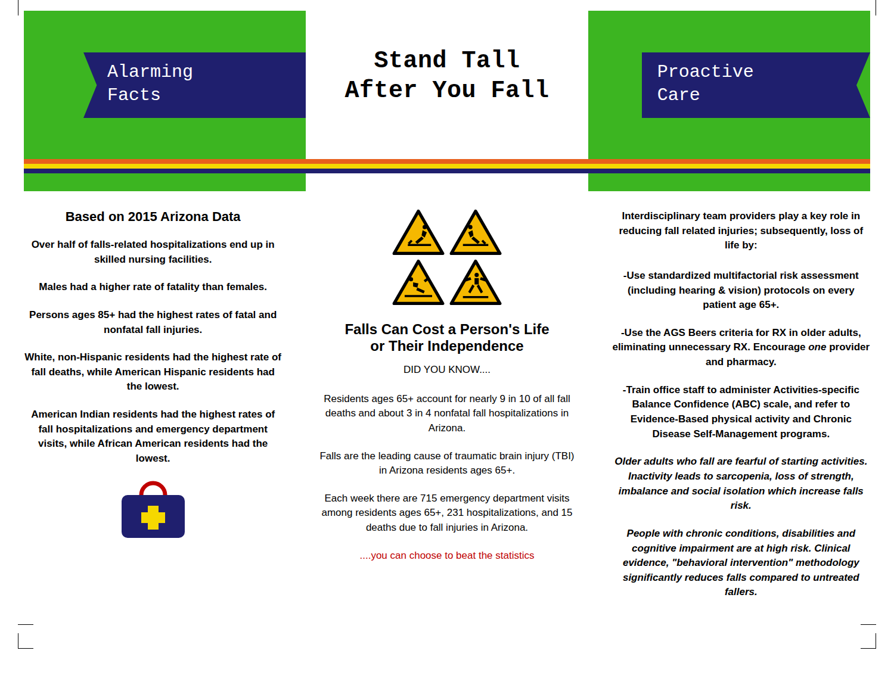Alarming
Facts
Stand Tall
After You Fall
Proactive
Care
Based on 2015 Arizona Data
Over half of falls-related hospitalizations end up in skilled nursing facilities.
Males had a higher rate of fatality than females.
Persons ages 85+ had the highest rates of fatal and nonfatal fall injuries.
White, non-Hispanic residents had the highest rate of fall deaths, while American Hispanic residents had the lowest.
American Indian residents had the highest rates of fall hospitalizations and emergency department visits, while African American residents had the lowest.
Falls Can Cost a Person's Life
or Their Independence
DID YOU KNOW....
Residents ages 65+ account for nearly 9 in 10 of all fall deaths and about 3 in 4 nonfatal fall hospitalizations in Arizona.
Falls are the leading cause of traumatic brain injury (TBI) in Arizona residents ages 65+.
Each week there are 715 emergency department visits among residents ages 65+, 231 hospitalizations, and 15 deaths due to fall injuries in Arizona.
....you can choose to beat the statistics
Interdisciplinary team providers play a key role in reducing fall related injuries; subsequently, loss of life by:
-Use standardized multifactorial risk assessment (including hearing & vision) protocols on every patient age 65+.
-Use the AGS Beers criteria for RX in older adults, eliminating unnecessary RX. Encourage one provider and pharmacy.
-Train office staff to administer Activities-specific Balance Confidence (ABC) scale, and refer to Evidence-Based physical activity and Chronic Disease Self-Management programs.
Older adults who fall are fearful of starting activities. Inactivity leads to sarcopenia, loss of strength, imbalance and social isolation which increase falls risk.
People with chronic conditions, disabilities and cognitive impairment are at high risk. Clinical evidence, "behavioral intervention" methodology significantly reduces falls compared to untreated fallers.